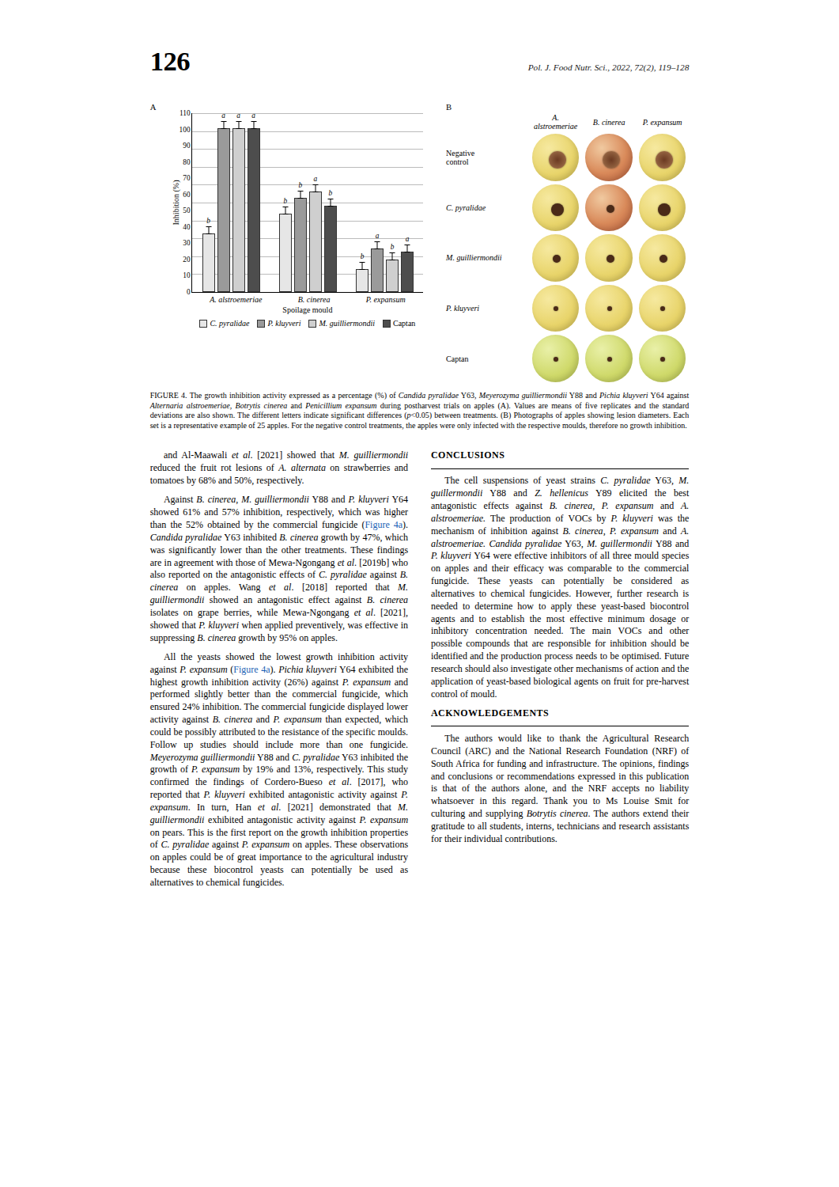126
Pol. J. Food Nutr. Sci., 2022, 72(2), 119–128
A
Inhibition (%)
110 100 90 80 70 60 50 40 30 20 10 0
b
a
a
a
b
b
a
b
b
a
b
a
A. alstroemeriae B. cinerea P. expansum
Spoilage mould
C. pyralidae P. kluyveri M. guilliermondii Captan
B
A. alstroemeriae
B. cinerea
P. expansum
Negative
control
C. pyralidae
M. guilliermondii
P. kluyveri
Captan
FIGURE 4. The growth inhibition activity expressed as a percentage (%) of Candida pyralidae Y63, Meyerozyma guilliermondii Y88 and Pichia kluyveri Y64 against Alternaria alstroemeriae, Botrytis cinerea and Penicillium expansum during postharvest trials on apples (A). Values are means of five replicates and the standard deviations are also shown. The different letters indicate significant differences (p<0.05) between treatments. (B) Photographs of apples showing lesion diameters. Each set is a representative example of 25 apples. For the negative control treatments, the apples were only infected with the respective moulds, therefore no growth inhibition.
and Al-Maawali et al. [2021] showed that M. guilliermondii reduced the fruit rot lesions of A. alternata on strawberries and tomatoes by 68% and 50%, respectively.
Against B. cinerea, M. guilliermondii Y88 and P. kluyveri Y64 showed 61% and 57% inhibition, respectively, which was higher than the 52% obtained by the commercial fungicide (Figure 4a). Candida pyralidae Y63 inhibited B. cinerea growth by 47%, which was significantly lower than the other treatments. These findings are in agreement with those of Mewa-Ngongang et al. [2019b] who also reported on the antagonistic effects of C. pyralidae against B. cinerea on apples. Wang et al. [2018] reported that M. guilliermondii showed an antagonistic effect against B. cinerea isolates on grape berries, while Mewa-Ngongang et al. [2021], showed that P. kluyveri when applied preventively, was effective in suppressing B. cinerea growth by 95% on apples.
All the yeasts showed the lowest growth inhibition activity against P. expansum (Figure 4a). Pichia kluyveri Y64 exhibited the highest growth inhibition activity (26%) against P. expansum and performed slightly better than the commercial fungicide, which ensured 24% inhibition. The commercial fungicide displayed lower activity against B. cinerea and P. expansum than expected, which could be possibly attributed to the resistance of the specific moulds. Follow up studies should include more than one fungicide. Meyerozyma guilliermondii Y88 and C. pyralidae Y63 inhibited the growth of P. expansum by 19% and 13%, respectively. This study confirmed the findings of Cordero-Bueso et al. [2017], who reported that P. kluyveri exhibited antagonistic activity against P. expansum. In turn, Han et al. [2021] demonstrated that M. guilliermondii exhibited antagonistic activity against P. expansum on pears. This is the first report on the growth inhibition properties of C. pyralidae against P. expansum on apples. These observations on apples could be of great importance to the agricultural industry because these biocontrol yeasts can potentially be used as alternatives to chemical fungicides.
CONCLUSIONS
The cell suspensions of yeast strains C. pyralidae Y63, M. guillermondii Y88 and Z. hellenicus Y89 elicited the best antagonistic effects against B. cinerea, P. expansum and A. alstroemeriae. The production of VOCs by P. kluyveri was the mechanism of inhibition against B. cinerea, P. expansum and A. alstroemeriae. Candida pyralidae Y63, M. guillermondii Y88 and P. kluyveri Y64 were effective inhibitors of all three mould species on apples and their efficacy was comparable to the commercial fungicide. These yeasts can potentially be considered as alternatives to chemical fungicides. However, further research is needed to determine how to apply these yeast-based biocontrol agents and to establish the most effective minimum dosage or inhibitory concentration needed. The main VOCs and other possible compounds that are responsible for inhibition should be identified and the production process needs to be optimised. Future research should also investigate other mechanisms of action and the application of yeast-based biological agents on fruit for pre-harvest control of mould.
ACKNOWLEDGEMENTS
The authors would like to thank the Agricultural Research Council (ARC) and the National Research Foundation (NRF) of South Africa for funding and infrastructure. The opinions, findings and conclusions or recommendations expressed in this publication is that of the authors alone, and the NRF accepts no liability whatsoever in this regard. Thank you to Ms Louise Smit for culturing and supplying Botrytis cinerea. The authors extend their gratitude to all students, interns, technicians and research assistants for their individual contributions.